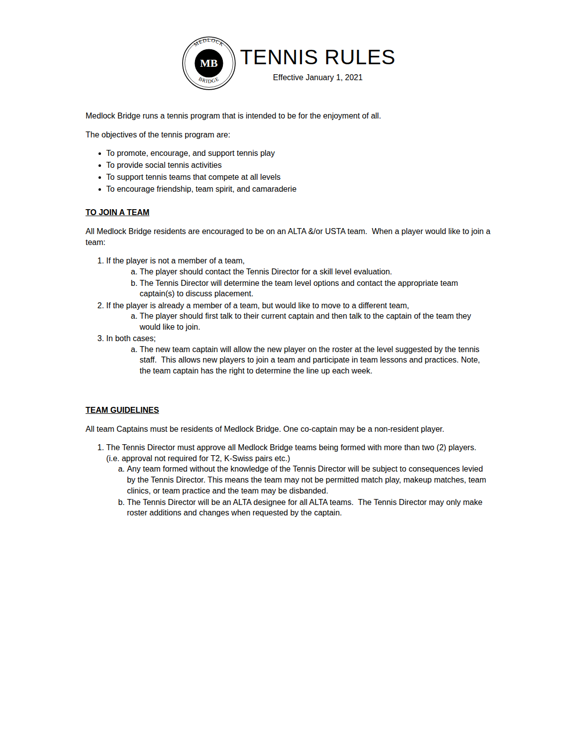MB MEDLOCK BRIDGE
TENNIS RULES
Effective January 1, 2021
Medlock Bridge runs a tennis program that is intended to be for the enjoyment of all.
The objectives of the tennis program are:
To promote, encourage, and support tennis play
To provide social tennis activities
To support tennis teams that compete at all levels
To encourage friendship, team spirit, and camaraderie
TO JOIN A TEAM
All Medlock Bridge residents are encouraged to be on an ALTA &/or USTA team. When a player would like to join a team:
If the player is not a member of a team,
The player should contact the Tennis Director for a skill level evaluation.
The Tennis Director will determine the team level options and contact the appropriate team captain(s) to discuss placement.
If the player is already a member of a team, but would like to move to a different team,
The player should first talk to their current captain and then talk to the captain of the team they would like to join.
In both cases;
The new team captain will allow the new player on the roster at the level suggested by the tennis staff. This allows new players to join a team and participate in team lessons and practices. Note, the team captain has the right to determine the line up each week.
TEAM GUIDELINES
All team Captains must be residents of Medlock Bridge. One co-captain may be a non-resident player.
The Tennis Director must approve all Medlock Bridge teams being formed with more than two (2) players. (i.e. approval not required for T2, K-Swiss pairs etc.)
Any team formed without the knowledge of the Tennis Director will be subject to consequences levied by the Tennis Director. This means the team may not be permitted match play, makeup matches, team clinics, or team practice and the team may be disbanded.
The Tennis Director will be an ALTA designee for all ALTA teams. The Tennis Director may only make roster additions and changes when requested by the captain.